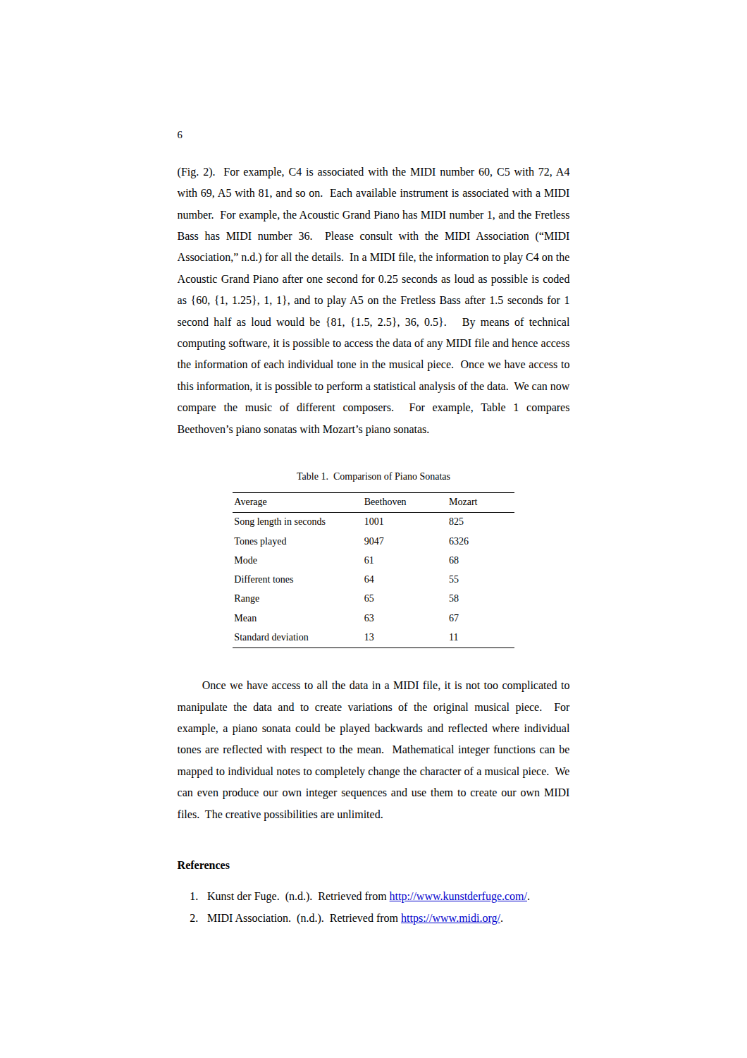6
(Fig. 2). For example, C4 is associated with the MIDI number 60, C5 with 72, A4 with 69, A5 with 81, and so on. Each available instrument is associated with a MIDI number. For example, the Acoustic Grand Piano has MIDI number 1, and the Fretless Bass has MIDI number 36. Please consult with the MIDI Association (“MIDI Association,” n.d.) for all the details. In a MIDI file, the information to play C4 on the Acoustic Grand Piano after one second for 0.25 seconds as loud as possible is coded as {60, {1, 1.25}, 1, 1}, and to play A5 on the Fretless Bass after 1.5 seconds for 1 second half as loud would be {81, {1.5, 2.5}, 36, 0.5}. By means of technical computing software, it is possible to access the data of any MIDI file and hence access the information of each individual tone in the musical piece. Once we have access to this information, it is possible to perform a statistical analysis of the data. We can now compare the music of different composers. For example, Table 1 compares Beethoven’s piano sonatas with Mozart’s piano sonatas.
Table 1. Comparison of Piano Sonatas
| Average | Beethoven | Mozart |
| --- | --- | --- |
| Song length in seconds | 1001 | 825 |
| Tones played | 9047 | 6326 |
| Mode | 61 | 68 |
| Different tones | 64 | 55 |
| Range | 65 | 58 |
| Mean | 63 | 67 |
| Standard deviation | 13 | 11 |
Once we have access to all the data in a MIDI file, it is not too complicated to manipulate the data and to create variations of the original musical piece. For example, a piano sonata could be played backwards and reflected where individual tones are reflected with respect to the mean. Mathematical integer functions can be mapped to individual notes to completely change the character of a musical piece. We can even produce our own integer sequences and use them to create our own MIDI files. The creative possibilities are unlimited.
References
Kunst der Fuge. (n.d.). Retrieved from http://www.kunstderfuge.com/.
MIDI Association. (n.d.). Retrieved from https://www.midi.org/.